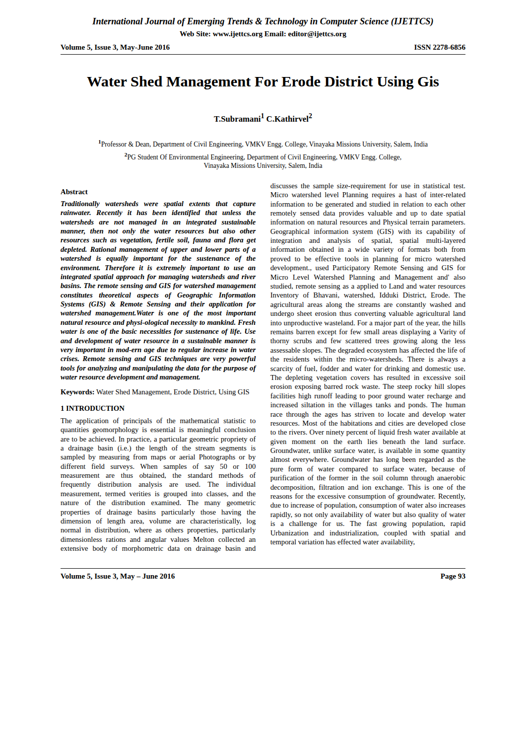International Journal of Emerging Trends & Technology in Computer Science (IJETTCS)
Web Site: www.ijettcs.org Email: editor@ijettcs.org
Volume 5, Issue 3, May-June 2016 ISSN 2278-6856
Water Shed Management For Erode District Using Gis
T.Subramani1 C.Kathirvel2
1Professor & Dean, Department of Civil Engineering, VMKV Engg. College, Vinayaka Missions University, Salem, India
2PG Student Of Environmental Engineering, Department of Civil Engineering, VMKV Engg. College,
Vinayaka Missions University, Salem, India
Abstract
Traditionally watersheds were spatial extents that capture rainwater. Recently it has been identified that unless the watersheds are not managed in an integrated sustainable manner, then not only the water resources but also other resources such as vegetation, fertile soil, fauna and flora get depleted. Rational management of upper and lower parts of a watershed is equally important for the sustenance of the environment. Therefore it is extremely important to use an integrated spatial approach for managing watersheds and river basins. The remote sensing and GIS for watershed management constitutes theoretical aspects of Geographic Information Systems (GIS) & Remote Sensing and their application for watershed management.Water is one of the most important natural resource and physi-ological necessity to mankind. Fresh water is one of the basic necessities for sustenance of life. Use and development of water resource in a sustainable manner is very important in mod-ern age due to regular increase in water crises. Remote sensing and GIS techniques are very powerful tools for analyzing and manipulating the data for the purpose of water resource development and management.
Keywords: Water Shed Management, Erode District, Using GIS
1 INTRODUCTION
The application of principals of the mathematical statistic to quantities geomorphology is essential is meaningful conclusion are to be achieved. In practice, a particular geometric propriety of a drainage basin (i.e.) the length of the stream segments is sampled by measuring from maps or aerial Photographs or by different field surveys. When samples of say 50 or 100 measurement are thus obtained, the standard methods of frequently distribution analysis are used. The individual measurement, termed verities is grouped into classes, and the nature of the distribution examined. The many geometric properties of drainage basins particularly those having the dimension of length area, volume are characteristically, log normal in distribution, where as others properties, particularly dimensionless rations and angular values Melton collected an extensive body of morphometric data on drainage basin and discusses the sample size-requirement for use in statistical test. Micro watershed level Planning requires a hast of inter-related information to be generated and studied in relation to each other remotely sensed data provides valuable and up to date spatial information on natural resources and Physical terrain parameters. Geographical information system (GIS) with its capability of integration and analysis of spatial, spatial multi-layered information obtained in a wide variety of formats both from proved to be effective tools in planning for micro watershed development., used Participatory Remote Sensing and GIS for Micro Level Watershed Planning and Management and' also studied, remote sensing as a applied to Land and water resources Inventory of Bhavani, watershed, Idduki District, Erode. The agricultural areas along the streams are constantly washed and undergo sheet erosion thus converting valuable agricultural land into unproductive wasteland. For a major part of the year, the hills remains barren except for few small areas displaying a Varity of thorny scrubs and few scattered trees growing along the less assessable slopes. The degraded ecosystem has affected the life of the residents within the micro-watersheds. There is always a scarcity of fuel, fodder and water for drinking and domestic use. The depleting vegetation covers has resulted in excessive soil erosion exposing barred rock waste. The steep rocky hill slopes facilities high runoff leading to poor ground water recharge and increased siltation in the villages tanks and ponds. The human race through the ages has striven to locate and develop water resources. Most of the habitations and cities are developed close to the rivers. Over ninety percent of liquid fresh water available at given moment on the earth lies beneath the land surface. Groundwater, unlike surface water, is available in some quantity almost everywhere. Groundwater has long been regarded as the pure form of water compared to surface water, because of purification of the former in the soil column through anaerobic decomposition, filtration and ion exchange. This is one of the reasons for the excessive consumption of groundwater. Recently, due to increase of population, consumption of water also increases rapidly, so not only availability of water but also quality of water is a challenge for us. The fast growing population, rapid Urbanization and industrialization, coupled with spatial and temporal variation has effected water availability,
Volume 5, Issue 3, May – June 2016 Page 93